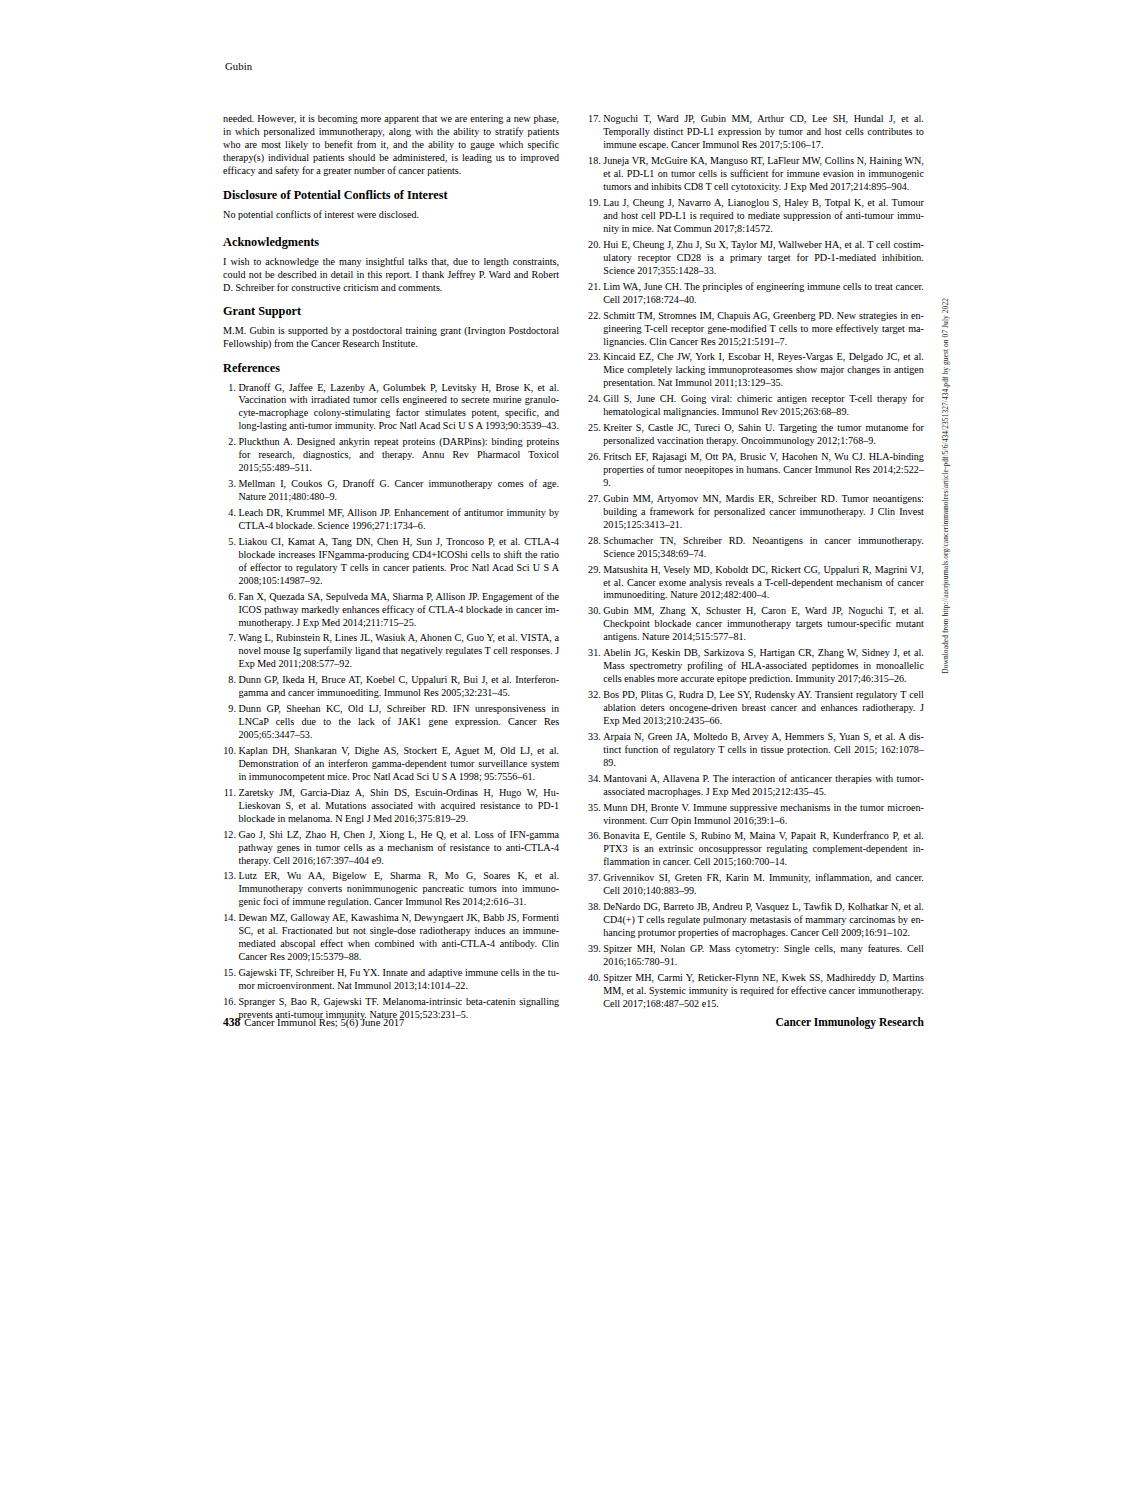Gubin
needed. However, it is becoming more apparent that we are entering a new phase, in which personalized immunotherapy, along with the ability to stratify patients who are most likely to benefit from it, and the ability to gauge which specific therapy(s) individual patients should be administered, is leading us to improved efficacy and safety for a greater number of cancer patients.
Disclosure of Potential Conflicts of Interest
No potential conflicts of interest were disclosed.
Acknowledgments
I wish to acknowledge the many insightful talks that, due to length constraints, could not be described in detail in this report. I thank Jeffrey P. Ward and Robert D. Schreiber for constructive criticism and comments.
Grant Support
M.M. Gubin is supported by a postdoctoral training grant (Irvington Postdoctoral Fellowship) from the Cancer Research Institute.
References
Dranoff G, Jaffee E, Lazenby A, Golumbek P, Levitsky H, Brose K, et al. Vaccination with irradiated tumor cells engineered to secrete murine granulocyte-macrophage colony-stimulating factor stimulates potent, specific, and long-lasting anti-tumor immunity. Proc Natl Acad Sci U S A 1993;90:3539–43.
Pluckthun A. Designed ankyrin repeat proteins (DARPins): binding proteins for research, diagnostics, and therapy. Annu Rev Pharmacol Toxicol 2015;55:489–511.
Mellman I, Coukos G, Dranoff G. Cancer immunotherapy comes of age. Nature 2011;480:480–9.
Leach DR, Krummel MF, Allison JP. Enhancement of antitumor immunity by CTLA-4 blockade. Science 1996;271:1734–6.
Liakou CI, Kamat A, Tang DN, Chen H, Sun J, Troncoso P, et al. CTLA-4 blockade increases IFNgamma-producing CD4+ICOShi cells to shift the ratio of effector to regulatory T cells in cancer patients. Proc Natl Acad Sci U S A 2008;105:14987–92.
Fan X, Quezada SA, Sepulveda MA, Sharma P, Allison JP. Engagement of the ICOS pathway markedly enhances efficacy of CTLA-4 blockade in cancer immunotherapy. J Exp Med 2014;211:715–25.
Wang L, Rubinstein R, Lines JL, Wasiuk A, Ahonen C, Guo Y, et al. VISTA, a novel mouse Ig superfamily ligand that negatively regulates T cell responses. J Exp Med 2011;208:577–92.
Dunn GP, Ikeda H, Bruce AT, Koebel C, Uppaluri R, Bui J, et al. Interferon-gamma and cancer immunoediting. Immunol Res 2005;32:231–45.
Dunn GP, Sheehan KC, Old LJ, Schreiber RD. IFN unresponsiveness in LNCaP cells due to the lack of JAK1 gene expression. Cancer Res 2005;65:3447–53.
Kaplan DH, Shankaran V, Dighe AS, Stockert E, Aguet M, Old LJ, et al. Demonstration of an interferon gamma-dependent tumor surveillance system in immunocompetent mice. Proc Natl Acad Sci U S A 1998; 95:7556–61.
Zaretsky JM, Garcia-Diaz A, Shin DS, Escuin-Ordinas H, Hugo W, Hu-Lieskovan S, et al. Mutations associated with acquired resistance to PD-1 blockade in melanoma. N Engl J Med 2016;375:819–29.
Gao J, Shi LZ, Zhao H, Chen J, Xiong L, He Q, et al. Loss of IFN-gamma pathway genes in tumor cells as a mechanism of resistance to anti-CTLA-4 therapy. Cell 2016;167:397–404 e9.
Lutz ER, Wu AA, Bigelow E, Sharma R, Mo G, Soares K, et al. Immunotherapy converts nonimmunogenic pancreatic tumors into immunogenic foci of immune regulation. Cancer Immunol Res 2014;2:616–31.
Dewan MZ, Galloway AE, Kawashima N, Dewyngaert JK, Babb JS, Formenti SC, et al. Fractionated but not single-dose radiotherapy induces an immune-mediated abscopal effect when combined with anti-CTLA-4 antibody. Clin Cancer Res 2009;15:5379–88.
Gajewski TF, Schreiber H, Fu YX. Innate and adaptive immune cells in the tumor microenvironment. Nat Immunol 2013;14:1014–22.
Spranger S, Bao R, Gajewski TF. Melanoma-intrinsic beta-catenin signalling prevents anti-tumour immunity. Nature 2015;523:231–5.
Noguchi T, Ward JP, Gubin MM, Arthur CD, Lee SH, Hundal J, et al. Temporally distinct PD-L1 expression by tumor and host cells contributes to immune escape. Cancer Immunol Res 2017;5:106–17.
Juneja VR, McGuire KA, Manguso RT, LaFleur MW, Collins N, Haining WN, et al. PD-L1 on tumor cells is sufficient for immune evasion in immunogenic tumors and inhibits CD8 T cell cytotoxicity. J Exp Med 2017;214:895–904.
Lau J, Cheung J, Navarro A, Lianoglou S, Haley B, Totpal K, et al. Tumour and host cell PD-L1 is required to mediate suppression of anti-tumour immunity in mice. Nat Commun 2017;8:14572.
Hui E, Cheung J, Zhu J, Su X, Taylor MJ, Wallweber HA, et al. T cell costimulatory receptor CD28 is a primary target for PD-1-mediated inhibition. Science 2017;355:1428–33.
Lim WA, June CH. The principles of engineering immune cells to treat cancer. Cell 2017;168:724–40.
Schmitt TM, Stromnes IM, Chapuis AG, Greenberg PD. New strategies in engineering T-cell receptor gene-modified T cells to more effectively target malignancies. Clin Cancer Res 2015;21:5191–7.
Kincaid EZ, Che JW, York I, Escobar H, Reyes-Vargas E, Delgado JC, et al. Mice completely lacking immunoproteasomes show major changes in antigen presentation. Nat Immunol 2011;13:129–35.
Gill S, June CH. Going viral: chimeric antigen receptor T-cell therapy for hematological malignancies. Immunol Rev 2015;263:68–89.
Kreiter S, Castle JC, Tureci O, Sahin U. Targeting the tumor mutanome for personalized vaccination therapy. Oncoimmunology 2012;1:768–9.
Fritsch EF, Rajasagi M, Ott PA, Brusic V, Hacohen N, Wu CJ. HLA-binding properties of tumor neoepitopes in humans. Cancer Immunol Res 2014;2:522–9.
Gubin MM, Artyomov MN, Mardis ER, Schreiber RD. Tumor neoantigens: building a framework for personalized cancer immunotherapy. J Clin Invest 2015;125:3413–21.
Schumacher TN, Schreiber RD. Neoantigens in cancer immunotherapy. Science 2015;348:69–74.
Matsushita H, Vesely MD, Koboldt DC, Rickert CG, Uppaluri R, Magrini VJ, et al. Cancer exome analysis reveals a T-cell-dependent mechanism of cancer immunoediting. Nature 2012;482:400–4.
Gubin MM, Zhang X, Schuster H, Caron E, Ward JP, Noguchi T, et al. Checkpoint blockade cancer immunotherapy targets tumour-specific mutant antigens. Nature 2014;515:577–81.
Abelin JG, Keskin DB, Sarkizova S, Hartigan CR, Zhang W, Sidney J, et al. Mass spectrometry profiling of HLA-associated peptidomes in monoallelic cells enables more accurate epitope prediction. Immunity 2017;46:315–26.
Bos PD, Plitas G, Rudra D, Lee SY, Rudensky AY. Transient regulatory T cell ablation deters oncogene-driven breast cancer and enhances radiotherapy. J Exp Med 2013;210:2435–66.
Arpaia N, Green JA, Moltedo B, Arvey A, Hemmers S, Yuan S, et al. A distinct function of regulatory T cells in tissue protection. Cell 2015; 162:1078–89.
Mantovani A, Allavena P. The interaction of anticancer therapies with tumor-associated macrophages. J Exp Med 2015;212:435–45.
Munn DH, Bronte V. Immune suppressive mechanisms in the tumor microenvironment. Curr Opin Immunol 2016;39:1–6.
Bonavita E, Gentile S, Rubino M, Maina V, Papait R, Kunderfranco P, et al. PTX3 is an extrinsic oncosuppressor regulating complement-dependent inflammation in cancer. Cell 2015;160:700–14.
Grivennikov SI, Greten FR, Karin M. Immunity, inflammation, and cancer. Cell 2010;140:883–99.
DeNardo DG, Barreto JB, Andreu P, Vasquez L, Tawfik D, Kolhatkar N, et al. CD4(+) T cells regulate pulmonary metastasis of mammary carcinomas by enhancing protumor properties of macrophages. Cancer Cell 2009;16:91–102.
Spitzer MH, Nolan GP. Mass cytometry: Single cells, many features. Cell 2016;165:780–91.
Spitzer MH, Carmi Y, Reticker-Flynn NE, Kwek SS, Madhireddy D, Martins MM, et al. Systemic immunity is required for effective cancer immunotherapy. Cell 2017;168:487–502 e15.
Downloaded from http://aacrjournals.org/cancerimmunolres/article-pdf/5/6/434/2351327/434.pdf by guest on 07 July 2022
438 Cancer Immunol Res; 5(6) June 2017
Cancer Immunology Research